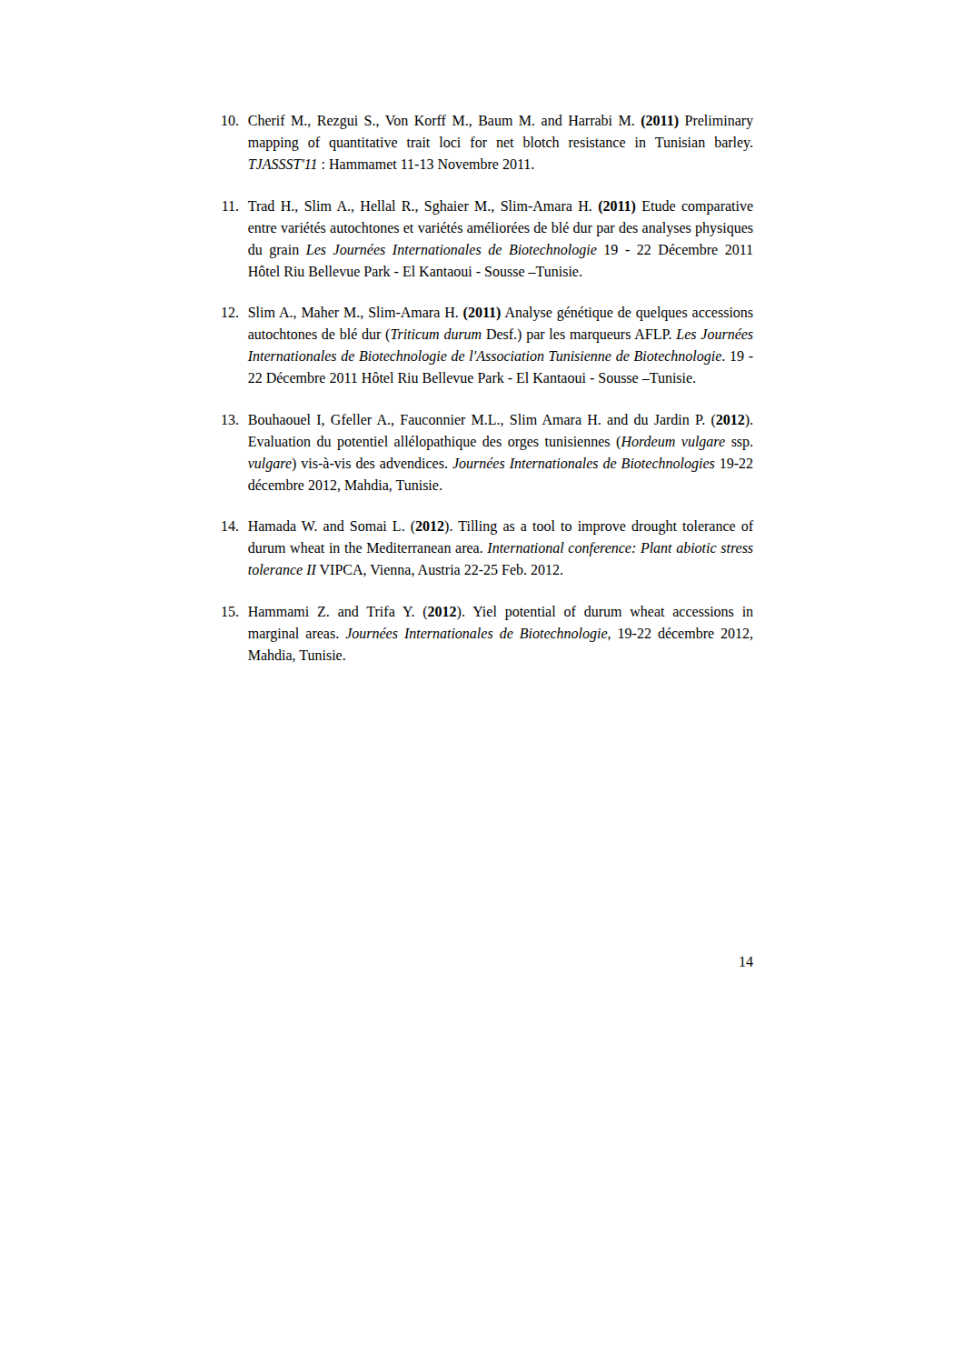Cherif M., Rezgui S., Von Korff M., Baum M. and Harrabi M. (2011) Preliminary mapping of quantitative trait loci for net blotch resistance in Tunisian barley. TJASSST'11 : Hammamet 11-13 Novembre 2011.
Trad H., Slim A., Hellal R., Sghaier M., Slim-Amara H. (2011) Etude comparative entre variétés autochtones et variétés améliorées de blé dur par des analyses physiques du grain Les Journées Internationales de Biotechnologie 19 - 22 Décembre 2011 Hôtel Riu Bellevue Park - El Kantaoui - Sousse –Tunisie.
Slim A., Maher M., Slim-Amara H. (2011) Analyse génétique de quelques accessions autochtones de blé dur (Triticum durum Desf.) par les marqueurs AFLP. Les Journées Internationales de Biotechnologie de l'Association Tunisienne de Biotechnologie. 19 - 22 Décembre 2011 Hôtel Riu Bellevue Park - El Kantaoui - Sousse –Tunisie.
Bouhaouel I, Gfeller A., Fauconnier M.L., Slim Amara H. and du Jardin P. (2012). Evaluation du potentiel allélopathique des orges tunisiennes (Hordeum vulgare ssp. vulgare) vis-à-vis des advendices. Journées Internationales de Biotechnologies 19-22 décembre 2012, Mahdia, Tunisie.
Hamada W. and Somai L. (2012). Tilling as a tool to improve drought tolerance of durum wheat in the Mediterranean area. International conference: Plant abiotic stress tolerance II VIPCA, Vienna, Austria 22-25 Feb. 2012.
Hammami Z. and Trifa Y. (2012). Yiel potential of durum wheat accessions in marginal areas. Journées Internationales de Biotechnologie, 19-22 décembre 2012, Mahdia, Tunisie.
14